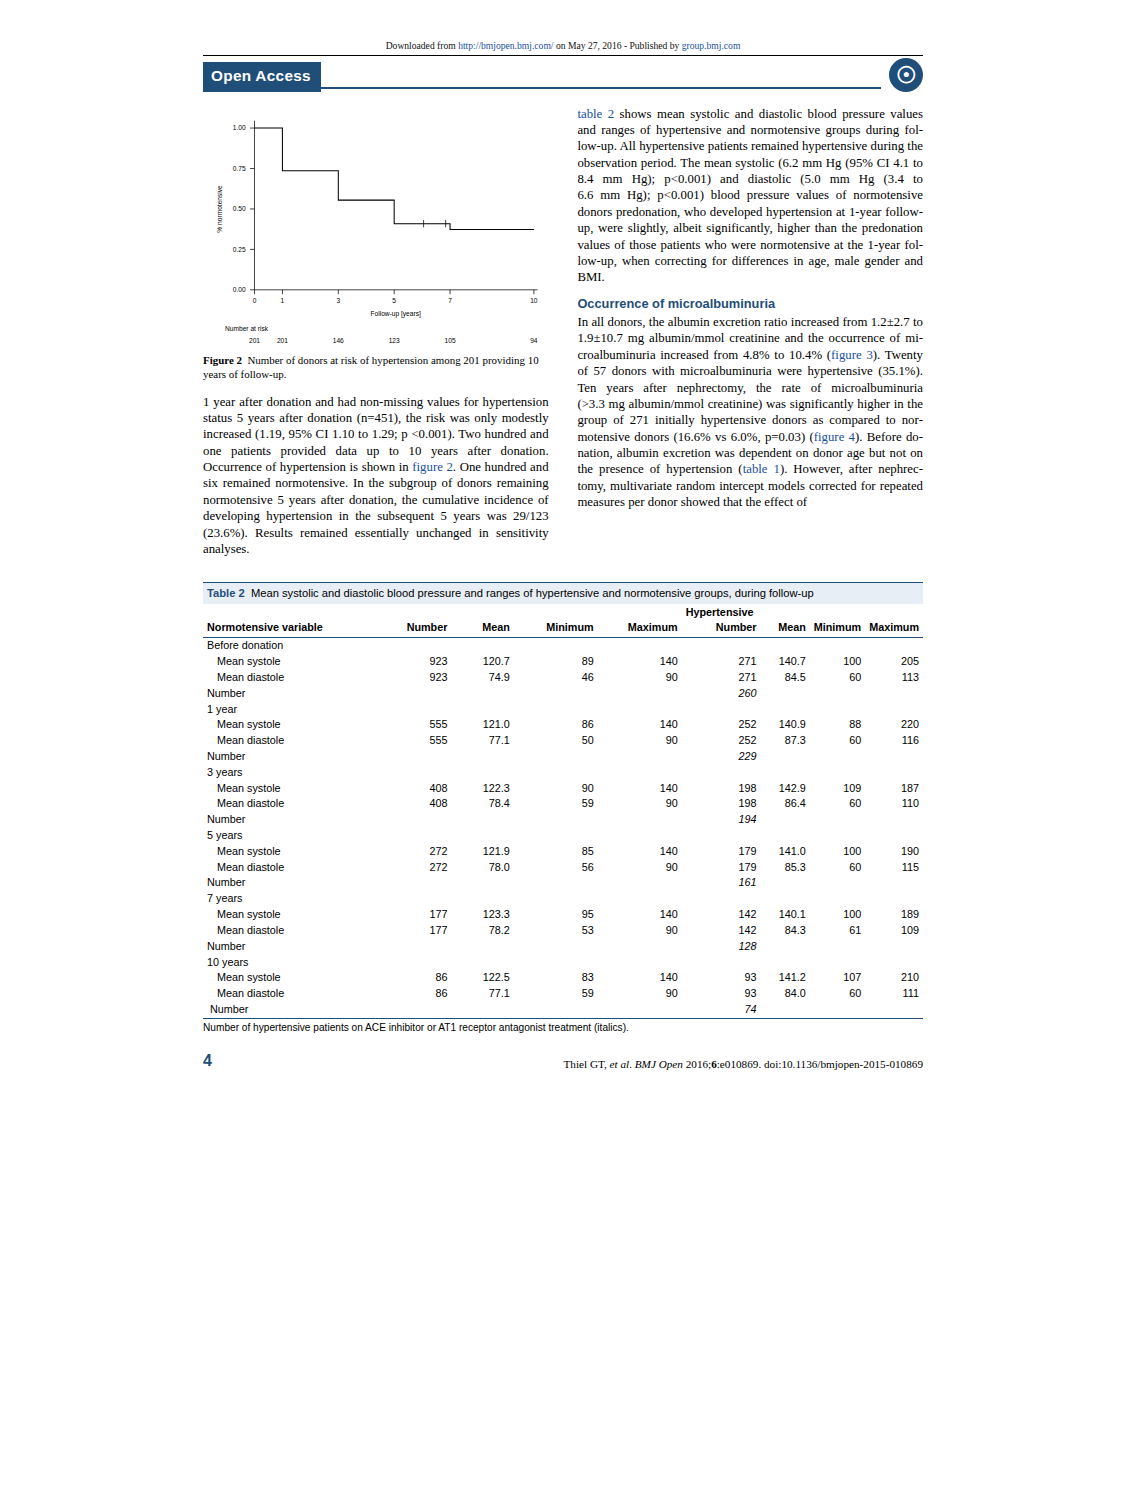Downloaded from http://bmjopen.bmj.com/ on May 27, 2016 - Published by group.bmj.com
Open Access
☉
1.00 0.75 0.50 0.25 0.00 % normotensive 0 1 3 5 7 10 Follow-up [years] Number at risk 201 201 146 123 105 94
Figure 2 Number of donors at risk of hypertension among 201 providing 10 years of follow-up.
1 year after donation and had non-missing values for hypertension status 5 years after donation (n=451), the risk was only modestly increased (1.19, 95% CI 1.10 to 1.29; p <0.001). Two hundred and one patients provided data up to 10 years after donation. Occurrence of hypertension is shown in figure 2. One hundred and six remained normotensive. In the subgroup of donors remaining normotensive 5 years after donation, the cumulative incidence of developing hypertension in the subsequent 5 years was 29/123 (23.6%). Results remained essentially unchanged in sensitivity analyses.
table 2 shows mean systolic and diastolic blood pressure values and ranges of hypertensive and normotensive groups during follow-up. All hypertensive patients remained hypertensive during the observation period. The mean systolic (6.2 mm Hg (95% CI 4.1 to 8.4 mm Hg); p<0.001) and diastolic (5.0 mm Hg (3.4 to 6.6 mm Hg); p<0.001) blood pressure values of normotensive donors predonation, who developed hypertension at 1-year follow-up, were slightly, albeit significantly, higher than the predonation values of those patients who were normotensive at the 1-year follow-up, when correcting for differences in age, male gender and BMI.
Occurrence of microalbuminuria
In all donors, the albumin excretion ratio increased from 1.2±2.7 to 1.9±10.7 mg albumin/mmol creatinine and the occurrence of microalbuminuria increased from 4.8% to 10.4% (figure 3). Twenty of 57 donors with microalbuminuria were hypertensive (35.1%). Ten years after nephrectomy, the rate of microalbuminuria (>3.3 mg albumin/mmol creatinine) was significantly higher in the group of 271 initially hypertensive donors as compared to normotensive donors (16.6% vs 6.0%, p=0.03) (figure 4). Before donation, albumin excretion was dependent on donor age but not on the presence of hypertension (table 1). However, after nephrectomy, multivariate random intercept models corrected for repeated measures per donor showed that the effect of
Table 2 Mean systolic and diastolic blood pressure and ranges of hypertensive and normotensive groups, during follow-up
| | | | | | Hypertensive | | | |
| --- | --- | --- | --- | --- | --- | --- | --- | --- |
| Normotensive variable | Number | Mean | Minimum | Maximum | Number | Mean | Minimum | Maximum |
| Before donation |
| Mean systole | 923 | 120.7 | 89 | 140 | 271 | 140.7 | 100 | 205 |
| Mean diastole | 923 | 74.9 | 46 | 90 | 271 | 84.5 | 60 | 113 |
| Number | | | | | 260 | | | |
| 1 year |
| Mean systole | 555 | 121.0 | 86 | 140 | 252 | 140.9 | 88 | 220 |
| Mean diastole | 555 | 77.1 | 50 | 90 | 252 | 87.3 | 60 | 116 |
| Number | | | | | 229 | | | |
| 3 years |
| Mean systole | 408 | 122.3 | 90 | 140 | 198 | 142.9 | 109 | 187 |
| Mean diastole | 408 | 78.4 | 59 | 90 | 198 | 86.4 | 60 | 110 |
| Number | | | | | 194 | | | |
| 5 years |
| Mean systole | 272 | 121.9 | 85 | 140 | 179 | 141.0 | 100 | 190 |
| Mean diastole | 272 | 78.0 | 56 | 90 | 179 | 85.3 | 60 | 115 |
| Number | | | | | 161 | | | |
| 7 years |
| Mean systole | 177 | 123.3 | 95 | 140 | 142 | 140.1 | 100 | 189 |
| Mean diastole | 177 | 78.2 | 53 | 90 | 142 | 84.3 | 61 | 109 |
| Number | | | | | 128 | | | |
| 10 years |
| Mean systole | 86 | 122.5 | 83 | 140 | 93 | 141.2 | 107 | 210 |
| Mean diastole | 86 | 77.1 | 59 | 90 | 93 | 84.0 | 60 | 111 |
| Number | | | | | 74 | | | |
Number of hypertensive patients on ACE inhibitor or AT1 receptor antagonist treatment (italics).
4
Thiel GT, et al. BMJ Open 2016;6:e010869. doi:10.1136/bmjopen-2015-010869